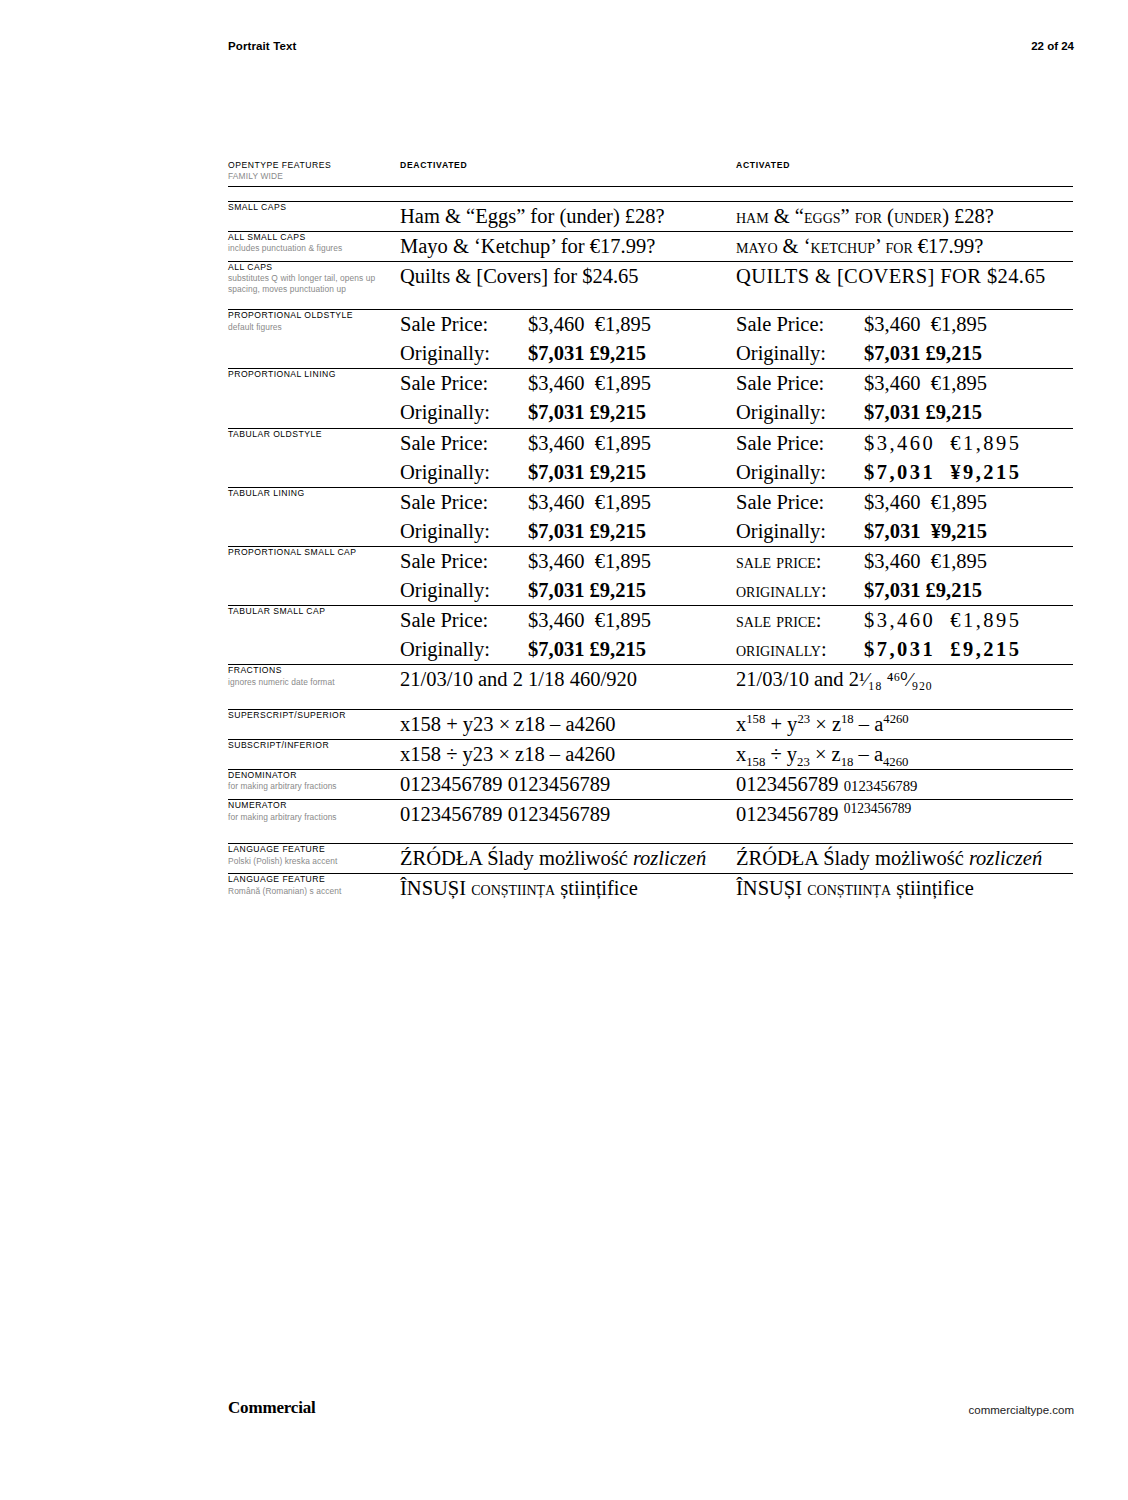Portrait Text
22 of 24
| OPENTYPE FEATURES FAMILY WIDE | DEACTIVATED | ACTIVATED |
| --- | --- | --- |
| SMALL CAPS | Ham & “Eggs” for (under) £28? | Ham & “Eggs” for (under) £28? |
| ALL SMALL CAPS includes punctuation & figures | Mayo & ‘Ketchup’ for €17.99? | Mayo & ‘Ketchup’ for €17.99? |
| ALL CAPS substitutes Q with longer tail, opens up spacing, moves punctuation up | Quilts & [Covers] for $24.65 | Quilts & [Covers] for $24.65 |
| PROPORTIONAL OLDSTYLE default figures | Sale Price: $3,460 €1,895 Originally: $7,031 £9,215 | Sale Price: $3,460 €1,895 Originally: $7,031 £9,215 |
| PROPORTIONAL LINING | Sale Price: $3,460 €1,895 Originally: $7,031 £9,215 | Sale Price: $3,460 €1,895 Originally: $7,031 £9,215 |
| TABULAR OLDSTYLE | Sale Price: $3,460 €1,895 Originally: $7,031 £9,215 | Sale Price: $3,460 €1,895 Originally: $7,031 ¥9,215 |
| TABULAR LINING | Sale Price: $3,460 €1,895 Originally: $7,031 £9,215 | Sale Price: $3,460 €1,895 Originally: $7,031 ¥9,215 |
| PROPORTIONAL SMALL CAP | Sale Price: $3,460 €1,895 Originally: $7,031 £9,215 | Sale Price: $3,460 €1,895 Originally: $7,031 £9,215 |
| TABULAR SMALL CAP | Sale Price: $3,460 €1,895 Originally: $7,031 £9,215 | Sale Price: $3,460 €1,895 Originally: $7,031 £9,215 |
| FRACTIONS ignores numeric date format | 21/03/10 and 2 1/18 460/920 | 21/03/10 and 2 ¹⁄₁₈ ⁴⁶⁰⁄₉₂₀ |
| SUPERSCRIPT/SUPERIOR | x158 + y23 × z18 – a4260 | x 158 + y 23 × z 18 – a 4260 |
| SUBSCRIPT/INFERIOR | x158 ÷ y23 × z18 – a4260 | x 158 ÷ y 23 × z 18 – a 4260 |
| DENOMINATOR for making arbitrary fractions | 0123456789 0123456789 | 0123456789 0123456789 |
| NUMERATOR for making arbitrary fractions | 0123456789 0123456789 | 0123456789 0123456789 |
| LANGUAGE FEATURE Polski (Polish) kreska accent | ŹRÓDŁA Ślady możliwość rozliczeń | ŹRÓDŁA Ślady możliwość rozliczeń |
| LANGUAGE FEATURE Română (Romanian) s accent | ÎNSUȘI conștiința științifice | ÎNSUȘI conștiința științifice |
Commercial
commercialtype.com